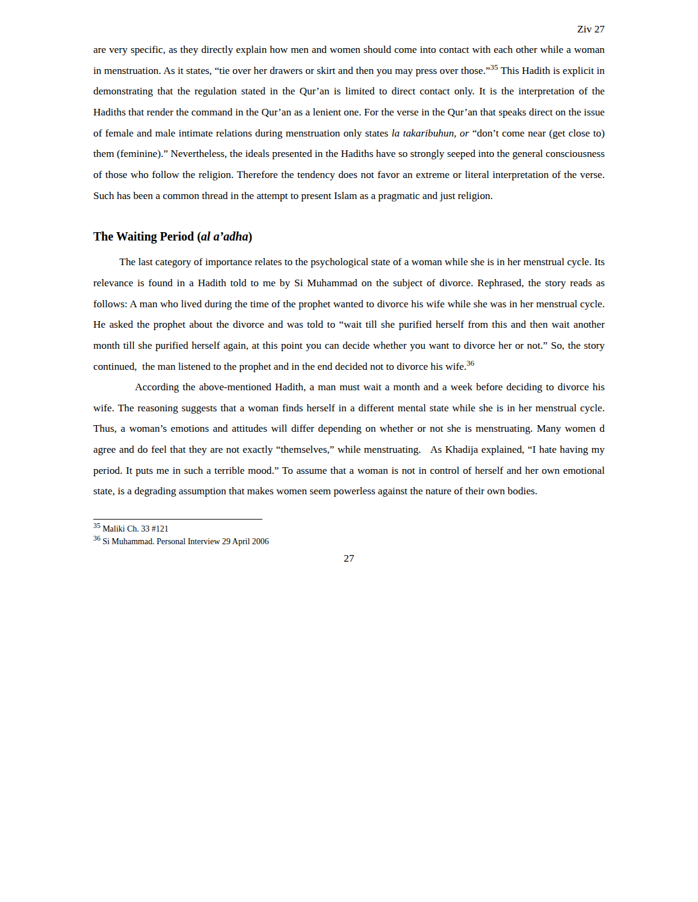Ziv 27
are very specific, as they directly explain how men and women should come into contact with each other while a woman in menstruation. As it states, “tie over her drawers or skirt and then you may press over those.”35 This Hadith is explicit in demonstrating that the regulation stated in the Qur’an is limited to direct contact only. It is the interpretation of the Hadiths that render the command in the Qur’an as a lenient one. For the verse in the Qur’an that speaks direct on the issue of female and male intimate relations during menstruation only states la takaribuhun, or “don’t come near (get close to) them (feminine).” Nevertheless, the ideals presented in the Hadiths have so strongly seeped into the general consciousness of those who follow the religion. Therefore the tendency does not favor an extreme or literal interpretation of the verse. Such has been a common thread in the attempt to present Islam as a pragmatic and just religion.
The Waiting Period (al a’adha)
The last category of importance relates to the psychological state of a woman while she is in her menstrual cycle. Its relevance is found in a Hadith told to me by Si Muhammad on the subject of divorce. Rephrased, the story reads as follows: A man who lived during the time of the prophet wanted to divorce his wife while she was in her menstrual cycle. He asked the prophet about the divorce and was told to “wait till she purified herself from this and then wait another month till she purified herself again, at this point you can decide whether you want to divorce her or not.” So, the story continued, the man listened to the prophet and in the end decided not to divorce his wife.36
According the above-mentioned Hadith, a man must wait a month and a week before deciding to divorce his wife. The reasoning suggests that a woman finds herself in a different mental state while she is in her menstrual cycle. Thus, a woman’s emotions and attitudes will differ depending on whether or not she is menstruating. Many women d agree and do feel that they are not exactly “themselves,” while menstruating. As Khadija explained, “I hate having my period. It puts me in such a terrible mood.” To assume that a woman is not in control of herself and her own emotional state, is a degrading assumption that makes women seem powerless against the nature of their own bodies.
35 Maliki Ch. 33 #121
36 Si Muhammad. Personal Interview 29 April 2006
27